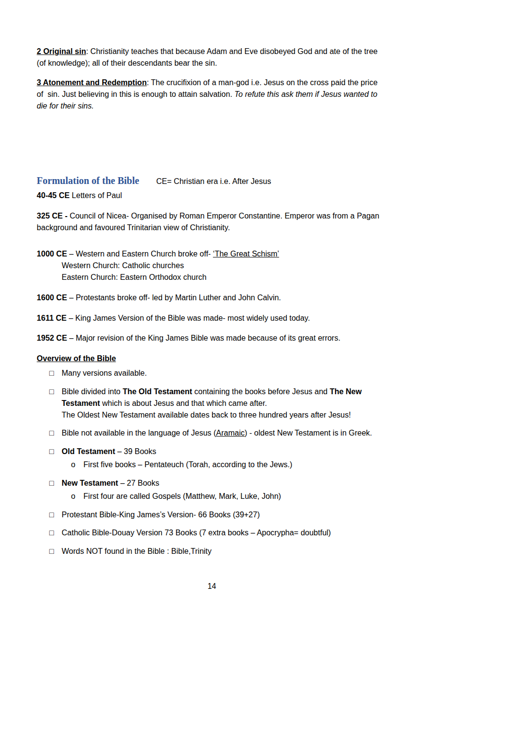2 Original sin: Christianity teaches that because Adam and Eve disobeyed God and ate of the tree (of knowledge); all of their descendants bear the sin.
3 Atonement and Redemption: The crucifixion of a man-god i.e. Jesus on the cross paid the price of sin. Just believing in this is enough to attain salvation. To refute this ask them if Jesus wanted to die for their sins.
Formulation of the Bible
CE= Christian era i.e. After Jesus
40-45 CE Letters of Paul
325 CE - Council of Nicea- Organised by Roman Emperor Constantine. Emperor was from a Pagan background and favoured Trinitarian view of Christianity.
1000 CE – Western and Eastern Church broke off- ‘The Great Schism’
Western Church: Catholic churches
Eastern Church: Eastern Orthodox church
1600 CE – Protestants broke off- led by Martin Luther and John Calvin.
1611 CE – King James Version of the Bible was made- most widely used today.
1952 CE – Major revision of the King James Bible was made because of its great errors.
Overview of the Bible
Many versions available.
Bible divided into The Old Testament containing the books before Jesus and The New Testament which is about Jesus and that which came after.
The Oldest New Testament available dates back to three hundred years after Jesus!
Bible not available in the language of Jesus (Aramaic) - oldest New Testament is in Greek.
Old Testament – 39 Books
First five books – Pentateuch (Torah, according to the Jews.)
New Testament – 27 Books
First four are called Gospels (Matthew, Mark, Luke, John)
Protestant Bible-King James’s Version- 66 Books (39+27)
Catholic Bible-Douay Version 73 Books (7 extra books – Apocrypha= doubtful)
Words NOT found in the Bible : Bible,Trinity
14